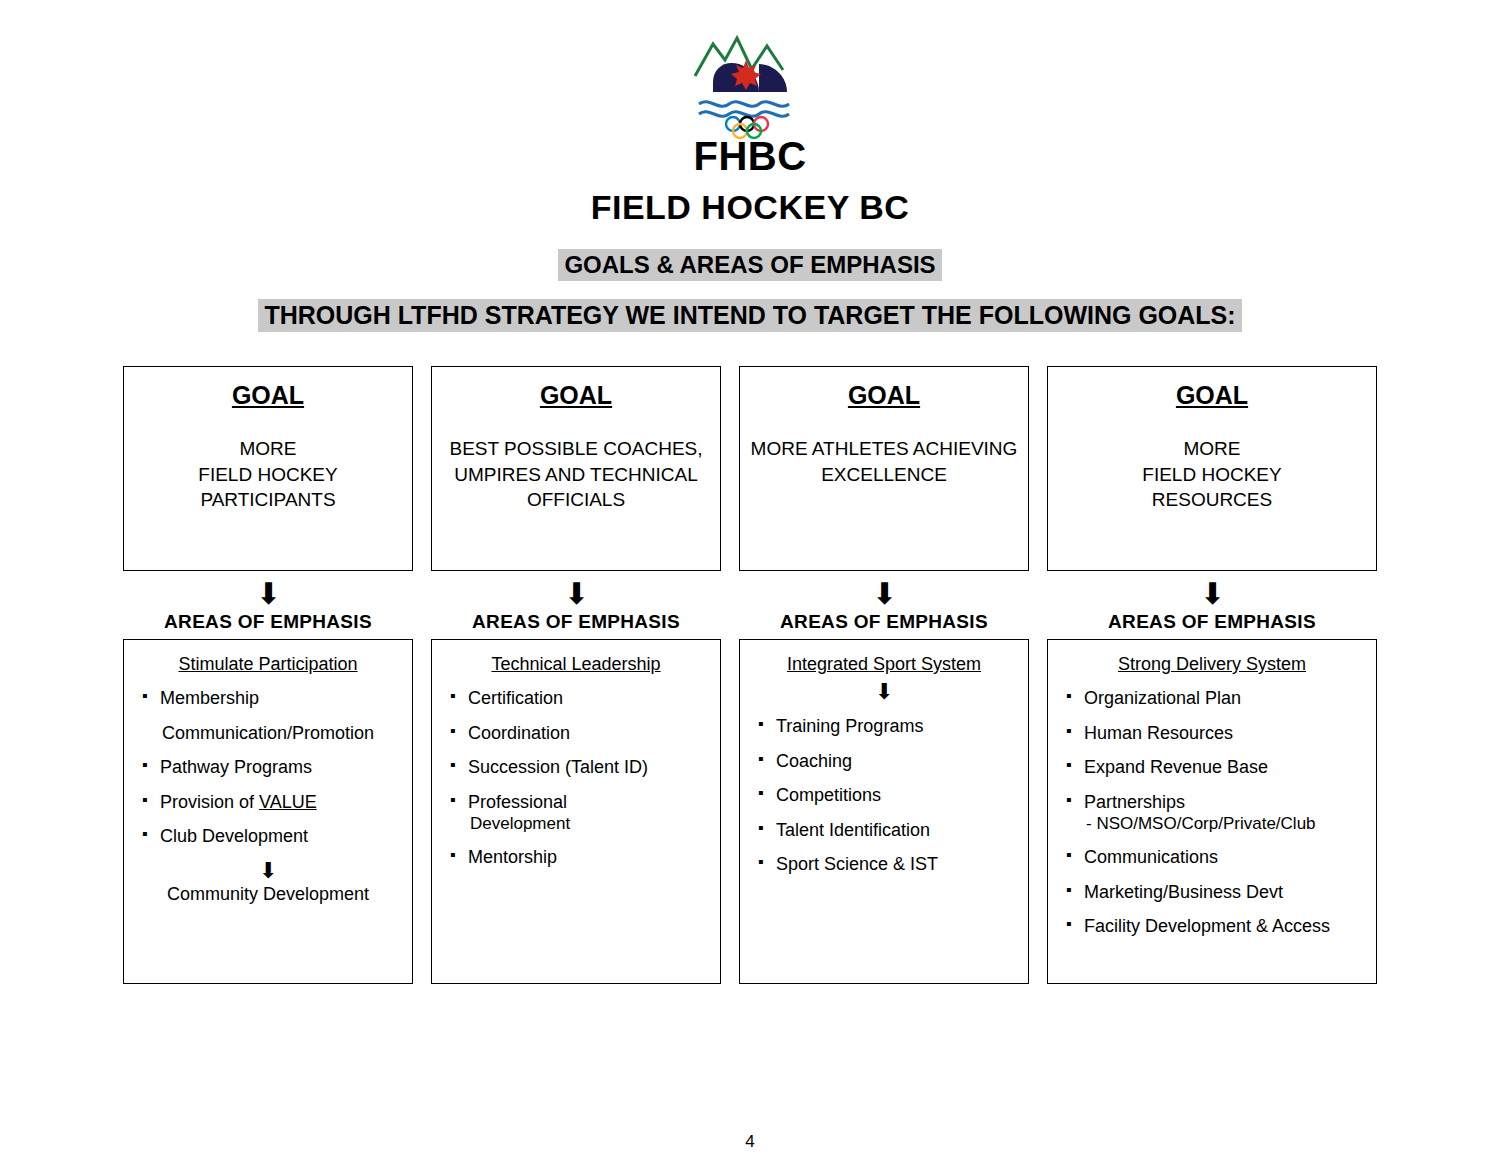FHBC
FIELD HOCKEY BC
GOALS & AREAS OF EMPHASIS
THROUGH LTFHD STRATEGY WE INTEND TO TARGET THE FOLLOWING GOALS:
GOAL
MORE
FIELD HOCKEY
PARTICIPANTS
⬇
AREAS OF EMPHASIS
Stimulate Participation
Membership
Communication/Promotion
Pathway Programs
Provision of VALUE
Club Development
⬇
Community Development
GOAL
BEST POSSIBLE COACHES, UMPIRES AND TECHNICAL OFFICIALS
⬇
AREAS OF EMPHASIS
Technical Leadership
Certification
Coordination
Succession (Talent ID)
Professional
Development
Mentorship
GOAL
MORE ATHLETES ACHIEVING EXCELLENCE
⬇
AREAS OF EMPHASIS
Integrated Sport System
⬇
Training Programs
Coaching
Competitions
Talent Identification
Sport Science & IST
GOAL
MORE
FIELD HOCKEY
RESOURCES
⬇
AREAS OF EMPHASIS
Strong Delivery System
Organizational Plan
Human Resources
Expand Revenue Base
Partnerships
- NSO/MSO/Corp/Private/Club
Communications
Marketing/Business Devt
Facility Development & Access
4